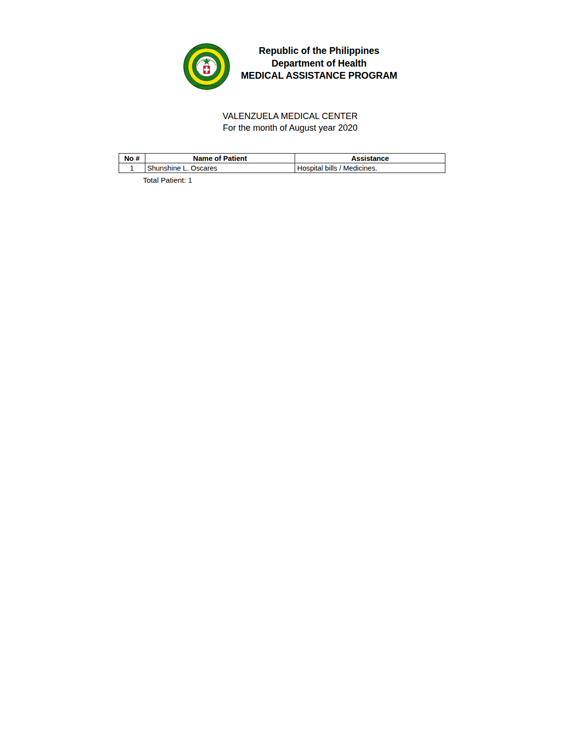REPUBLIC · PHILIPPINES DEPARTMENT · HEALTH
Republic of the Philippines
Department of Health
MEDICAL ASSISTANCE PROGRAM
VALENZUELA MEDICAL CENTER
For the month of August year 2020
| No # | Name of Patient | Assistance |
| --- | --- | --- |
| 1 | Shunshine L. Oscares | Hospital bills / Medicines. |
Total Patient: 1